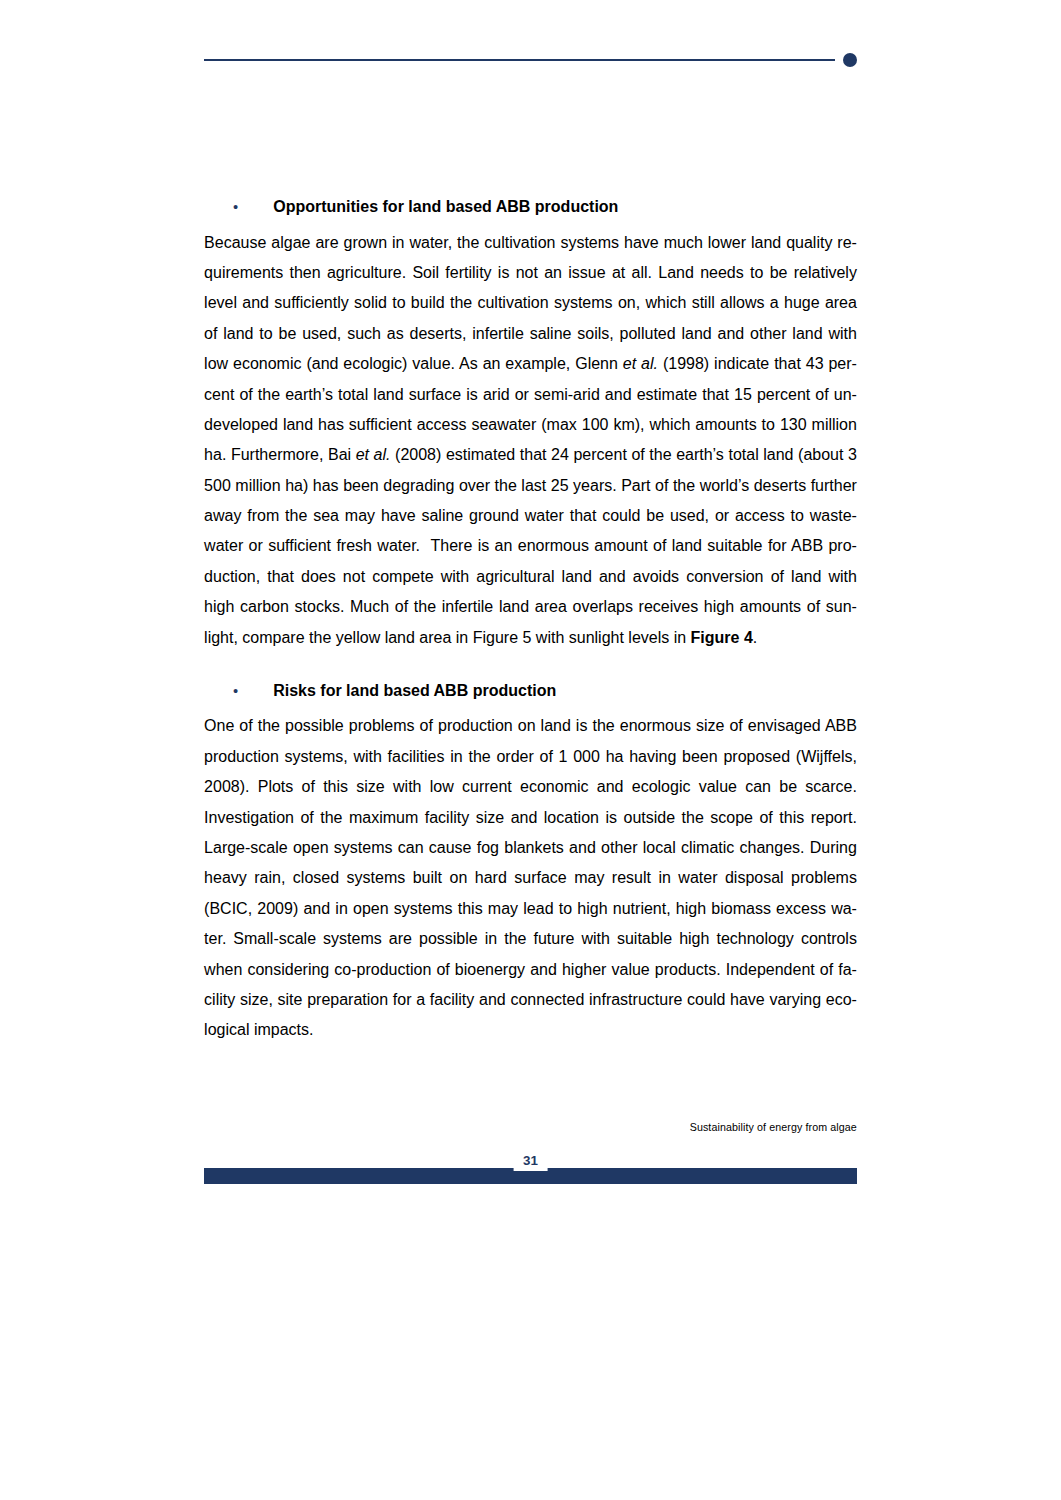•
Opportunities for land based ABB production
Because algae are grown in water, the cultivation systems have much lower land quality requirements then agriculture. Soil fertility is not an issue at all. Land needs to be relatively level and sufficiently solid to build the cultivation systems on, which still allows a huge area of land to be used, such as deserts, infertile saline soils, polluted land and other land with low economic (and ecologic) value. As an example, Glenn et al. (1998) indicate that 43 percent of the earth’s total land surface is arid or semi-arid and estimate that 15 percent of undeveloped land has sufficient access seawater (max 100 km), which amounts to 130 million ha. Furthermore, Bai et al. (2008) estimated that 24 percent of the earth’s total land (about 3 500 million ha) has been degrading over the last 25 years. Part of the world’s deserts further away from the sea may have saline ground water that could be used, or access to wastewater or sufficient fresh water. There is an enormous amount of land suitable for ABB production, that does not compete with agricultural land and avoids conversion of land with high carbon stocks. Much of the infertile land area overlaps receives high amounts of sunlight, compare the yellow land area in Figure 5 with sunlight levels in Figure 4.
•
Risks for land based ABB production
One of the possible problems of production on land is the enormous size of envisaged ABB production systems, with facilities in the order of 1 000 ha having been proposed (Wijffels, 2008). Plots of this size with low current economic and ecologic value can be scarce. Investigation of the maximum facility size and location is outside the scope of this report. Large-scale open systems can cause fog blankets and other local climatic changes. During heavy rain, closed systems built on hard surface may result in water disposal problems (BCIC, 2009) and in open systems this may lead to high nutrient, high biomass excess water. Small-scale systems are possible in the future with suitable high technology controls when considering co-production of bioenergy and higher value products. Independent of facility size, site preparation for a facility and connected infrastructure could have varying ecological impacts.
Sustainability of energy from algae
31